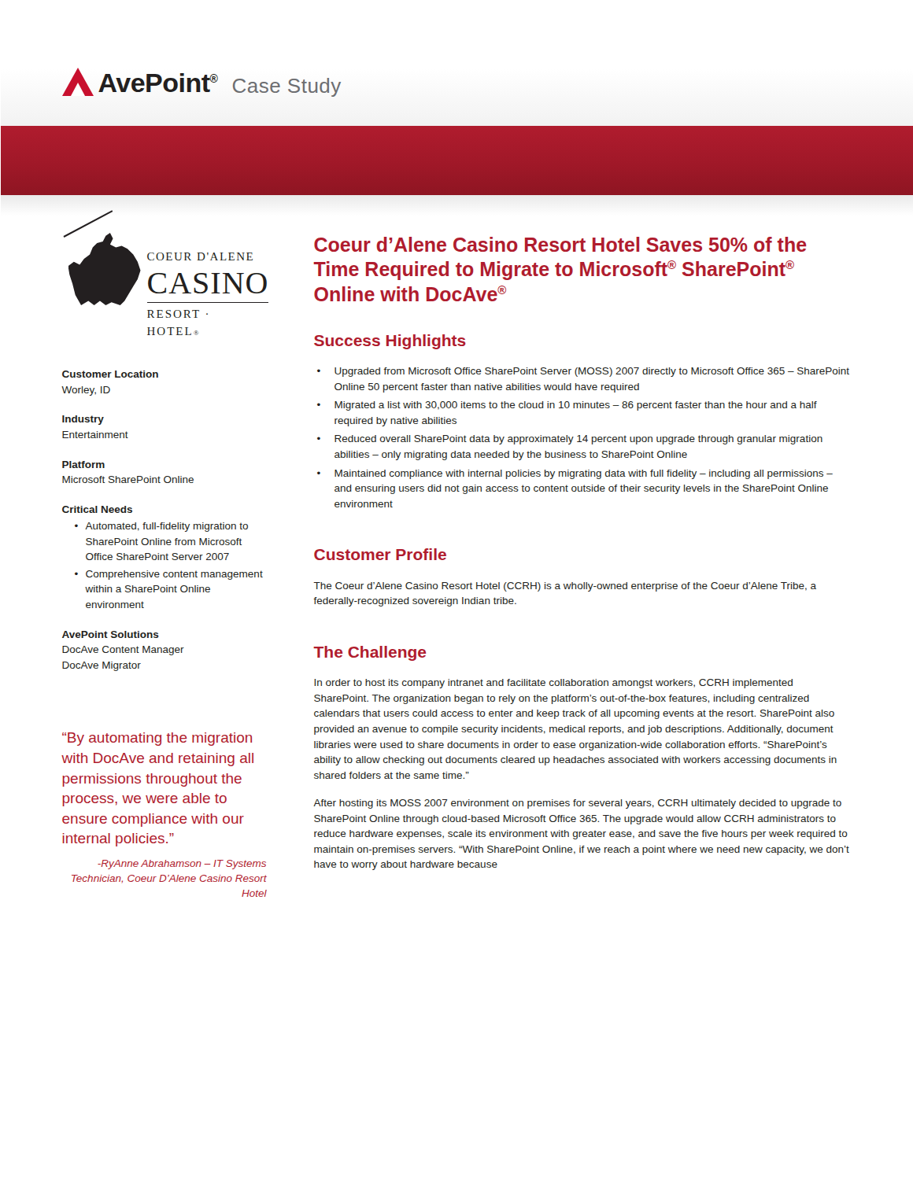AvePoint®
Case Study
COEUR D'ALENE
CASINO
RESORT · HOTEL®
Customer Location
Worley, ID
Industry
Entertainment
Platform
Microsoft SharePoint Online
Critical Needs
Automated, full-fidelity migration to SharePoint Online from Microsoft Office SharePoint Server 2007
Comprehensive content management within a SharePoint Online environment
AvePoint Solutions
DocAve Content Manager
DocAve Migrator
“By automating the migration with DocAve and retaining all permissions throughout the process, we were able to ensure compliance with our internal policies.”
-RyAnne Abrahamson – IT Systems Technician, Coeur D’Alene Casino Resort Hotel
Coeur d’Alene Casino Resort Hotel Saves 50% of the Time Required to Migrate to Microsoft® SharePoint® Online with DocAve®
Success Highlights
Upgraded from Microsoft Office SharePoint Server (MOSS) 2007 directly to Microsoft Office 365 – SharePoint Online 50 percent faster than native abilities would have required
Migrated a list with 30,000 items to the cloud in 10 minutes – 86 percent faster than the hour and a half required by native abilities
Reduced overall SharePoint data by approximately 14 percent upon upgrade through granular migration abilities – only migrating data needed by the business to SharePoint Online
Maintained compliance with internal policies by migrating data with full fidelity – including all permissions – and ensuring users did not gain access to content outside of their security levels in the SharePoint Online environment
Customer Profile
The Coeur d’Alene Casino Resort Hotel (CCRH) is a wholly-owned enterprise of the Coeur d’Alene Tribe, a federally-recognized sovereign Indian tribe.
The Challenge
In order to host its company intranet and facilitate collaboration amongst workers, CCRH implemented SharePoint. The organization began to rely on the platform’s out-of-the-box features, including centralized calendars that users could access to enter and keep track of all upcoming events at the resort. SharePoint also provided an avenue to compile security incidents, medical reports, and job descriptions. Additionally, document libraries were used to share documents in order to ease organization-wide collaboration efforts. “SharePoint’s ability to allow checking out documents cleared up headaches associated with workers accessing documents in shared folders at the same time.”
After hosting its MOSS 2007 environment on premises for several years, CCRH ultimately decided to upgrade to SharePoint Online through cloud-based Microsoft Office 365. The upgrade would allow CCRH administrators to reduce hardware expenses, scale its environment with greater ease, and save the five hours per week required to maintain on-premises servers. “With SharePoint Online, if we reach a point where we need new capacity, we don’t have to worry about hardware because